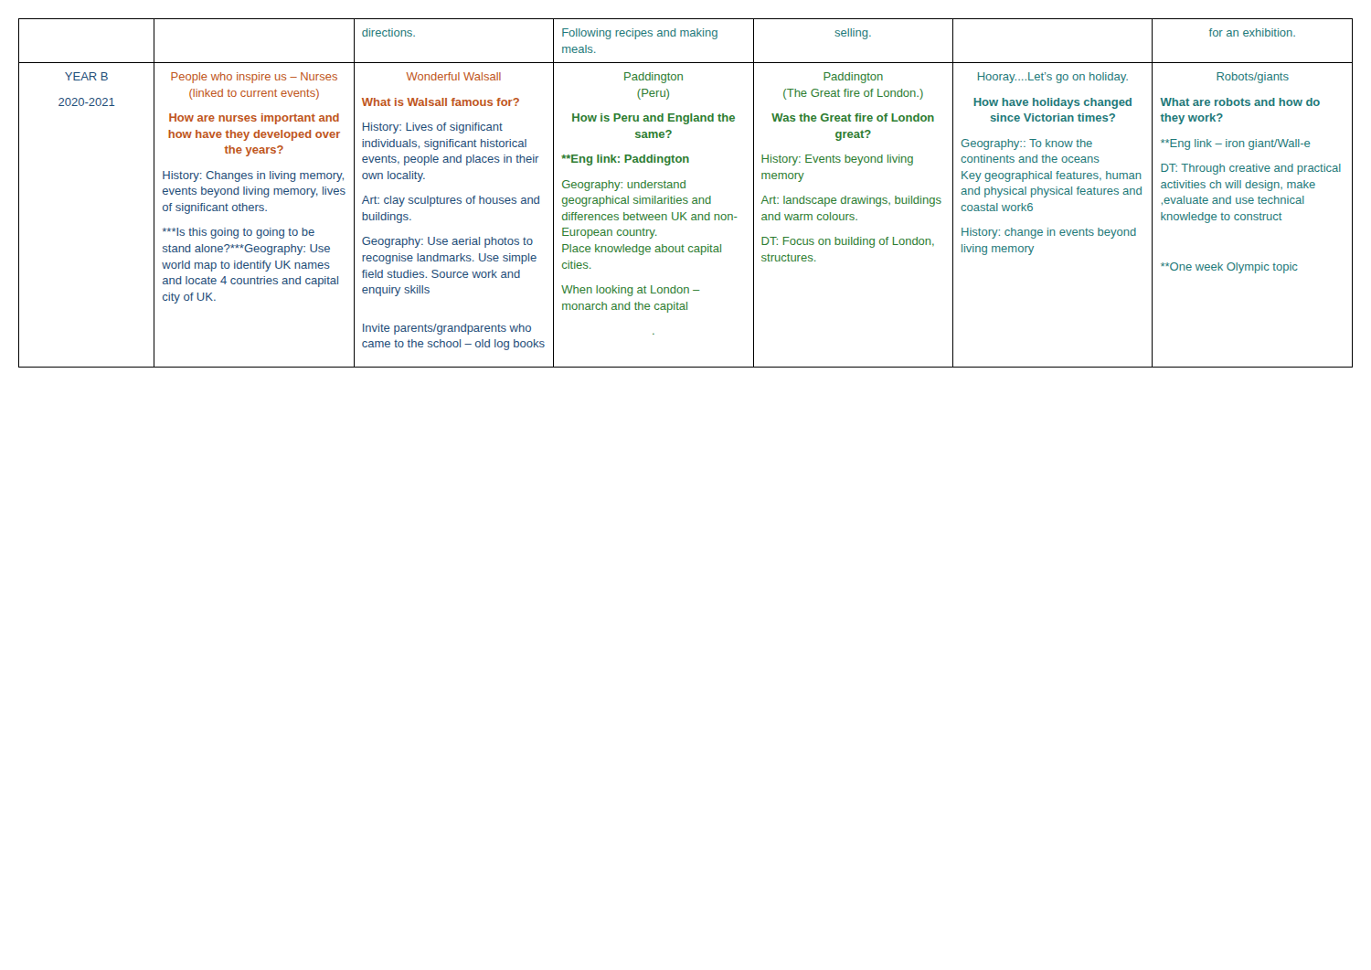| | | directions. | Following recipes and making meals. | selling. | | for an exhibition. |
| YEAR B 2020-2021 | People who inspire us – Nurses (linked to current events) How are nurses important and how have they developed over the years? History: Changes in living memory, events beyond living memory, lives of significant others. ***Is this going to going to be stand alone?***Geography: Use world map to identify UK names and locate 4 countries and capital city of UK. | Wonderful Walsall What is Walsall famous for? History: Lives of significant individuals, significant historical events, people and places in their own locality. Art: clay sculptures of houses and buildings. Geography: Use aerial photos to recognise landmarks. Use simple field studies. Source work and enquiry skills Invite parents/grandparents who came to the school – old log books | Paddington (Peru) How is Peru and England the same? **Eng link: Paddington Geography: understand geographical similarities and differences between UK and non-European country. Place knowledge about capital cities. When looking at London – monarch and the capital . | Paddington (The Great fire of London.) Was the Great fire of London great? History: Events beyond living memory Art: landscape drawings, buildings and warm colours. DT: Focus on building of London, structures. | Hooray....Let’s go on holiday. How have holidays changed since Victorian times? Geography:: To know the continents and the oceans Key geographical features, human and physical physical features and coastal work6 History: change in events beyond living memory | Robots/giants What are robots and how do they work? **Eng link – iron giant/Wall-e DT: Through creative and practical activities ch will design, make ,evaluate and use technical knowledge to construct **One week Olympic topic |